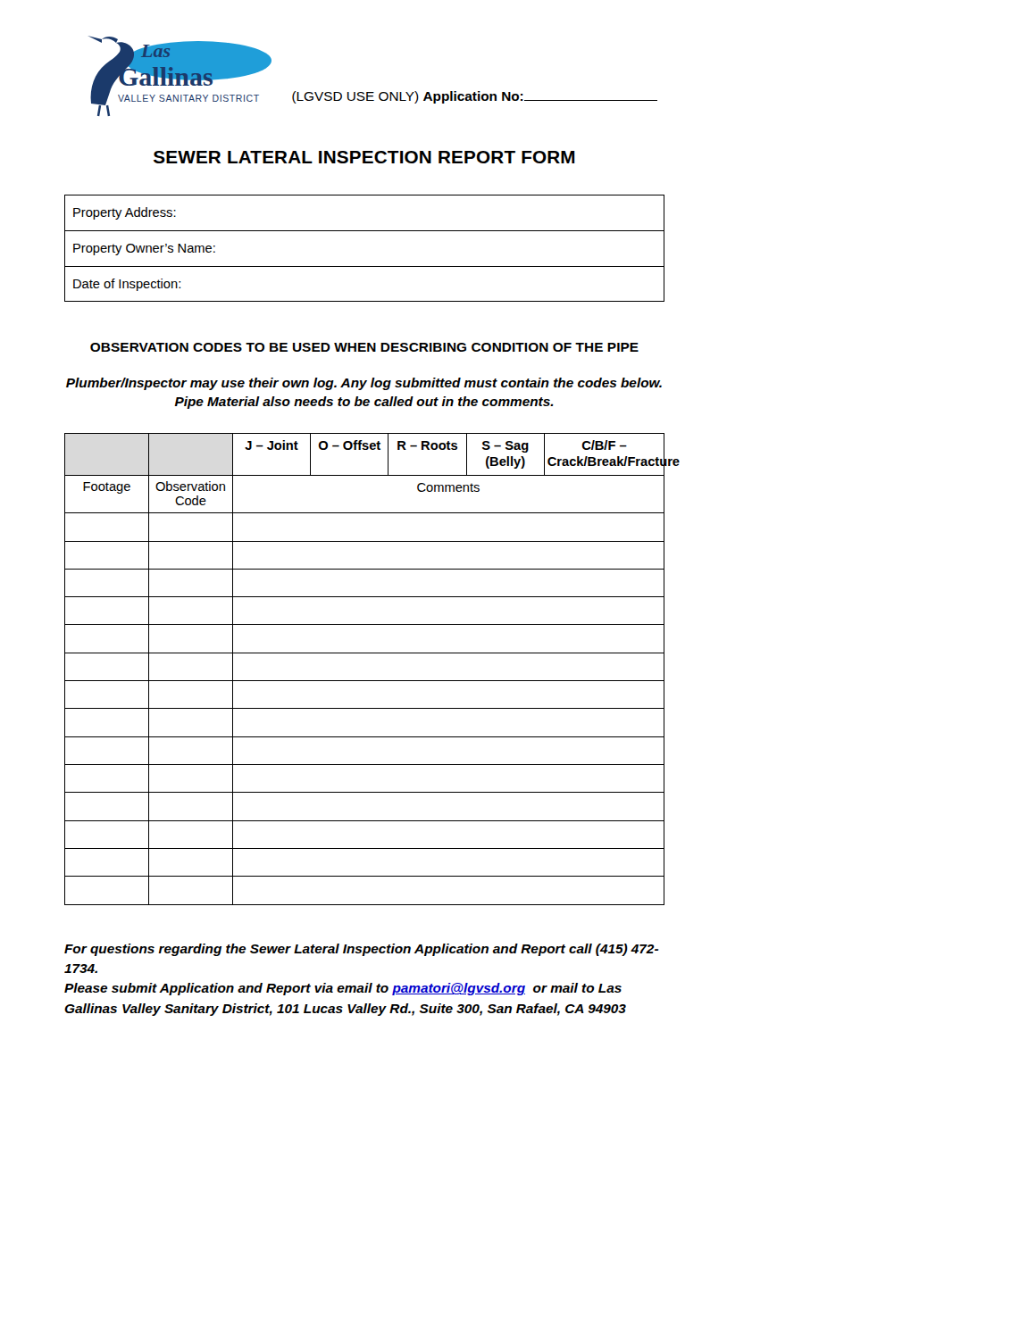Las Gallinas VALLEY SANITARY DISTRICT
(LGVSD USE ONLY) Application No:
SEWER LATERAL INSPECTION REPORT FORM
| Property Address: |
| Property Owner’s Name: |
| Date of Inspection: |
OBSERVATION CODES TO BE USED WHEN DESCRIBING CONDITION OF THE PIPE
Plumber/Inspector may use their own log. Any log submitted must contain the codes below.
Pipe Material also needs to be called out in the comments.
| | | J – Joint | O – Offset | R – Roots | S – Sag (Belly) | C/B/F – Crack/Break/Fracture |
| --- | --- | --- | --- | --- | --- | --- |
| Footage | Observation Code | Comments |
For questions regarding the Sewer Lateral Inspection Application and Report call (415) 472-1734.
Please submit Application and Report via email to pamatori@lgvsd.org or mail to Las Gallinas Valley Sanitary District, 101 Lucas Valley Rd., Suite 300, San Rafael, CA 94903